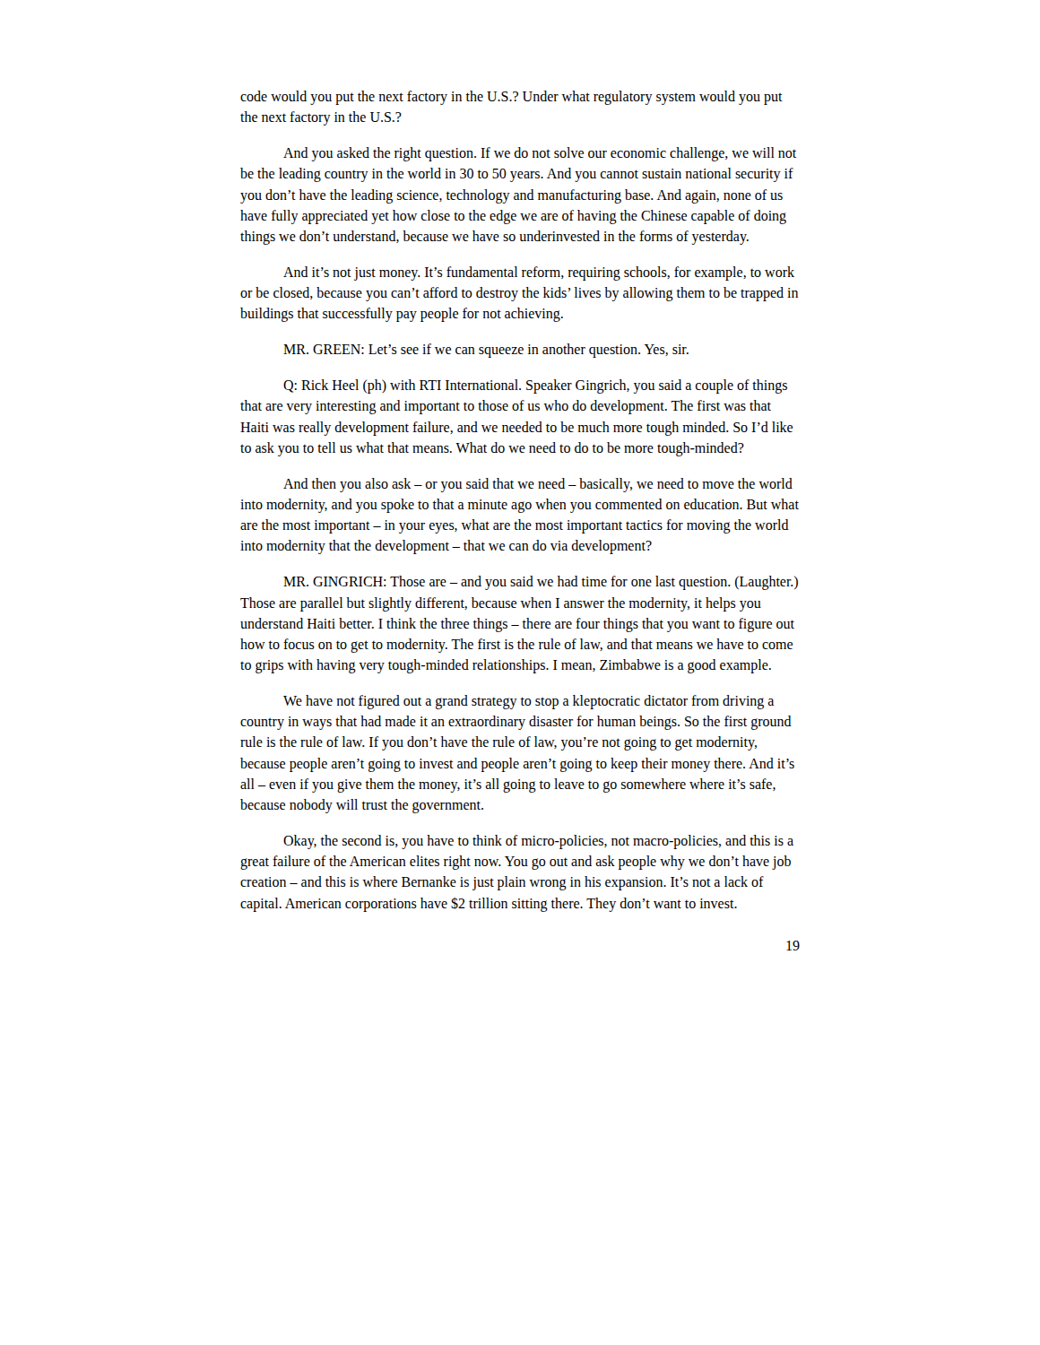code would you put the next factory in the U.S.? Under what regulatory system would you put the next factory in the U.S.?
And you asked the right question. If we do not solve our economic challenge, we will not be the leading country in the world in 30 to 50 years. And you cannot sustain national security if you don’t have the leading science, technology and manufacturing base. And again, none of us have fully appreciated yet how close to the edge we are of having the Chinese capable of doing things we don’t understand, because we have so underinvested in the forms of yesterday.
And it’s not just money. It’s fundamental reform, requiring schools, for example, to work or be closed, because you can’t afford to destroy the kids’ lives by allowing them to be trapped in buildings that successfully pay people for not achieving.
MR. GREEN: Let’s see if we can squeeze in another question. Yes, sir.
Q: Rick Heel (ph) with RTI International. Speaker Gingrich, you said a couple of things that are very interesting and important to those of us who do development. The first was that Haiti was really development failure, and we needed to be much more tough minded. So I’d like to ask you to tell us what that means. What do we need to do to be more tough-minded?
And then you also ask – or you said that we need – basically, we need to move the world into modernity, and you spoke to that a minute ago when you commented on education. But what are the most important – in your eyes, what are the most important tactics for moving the world into modernity that the development – that we can do via development?
MR. GINGRICH: Those are – and you said we had time for one last question. (Laughter.) Those are parallel but slightly different, because when I answer the modernity, it helps you understand Haiti better. I think the three things – there are four things that you want to figure out how to focus on to get to modernity. The first is the rule of law, and that means we have to come to grips with having very tough-minded relationships. I mean, Zimbabwe is a good example.
We have not figured out a grand strategy to stop a kleptocratic dictator from driving a country in ways that had made it an extraordinary disaster for human beings. So the first ground rule is the rule of law. If you don’t have the rule of law, you’re not going to get modernity, because people aren’t going to invest and people aren’t going to keep their money there. And it’s all – even if you give them the money, it’s all going to leave to go somewhere where it’s safe, because nobody will trust the government.
Okay, the second is, you have to think of micro-policies, not macro-policies, and this is a great failure of the American elites right now. You go out and ask people why we don’t have job creation – and this is where Bernanke is just plain wrong in his expansion. It’s not a lack of capital. American corporations have $2 trillion sitting there. They don’t want to invest.
19